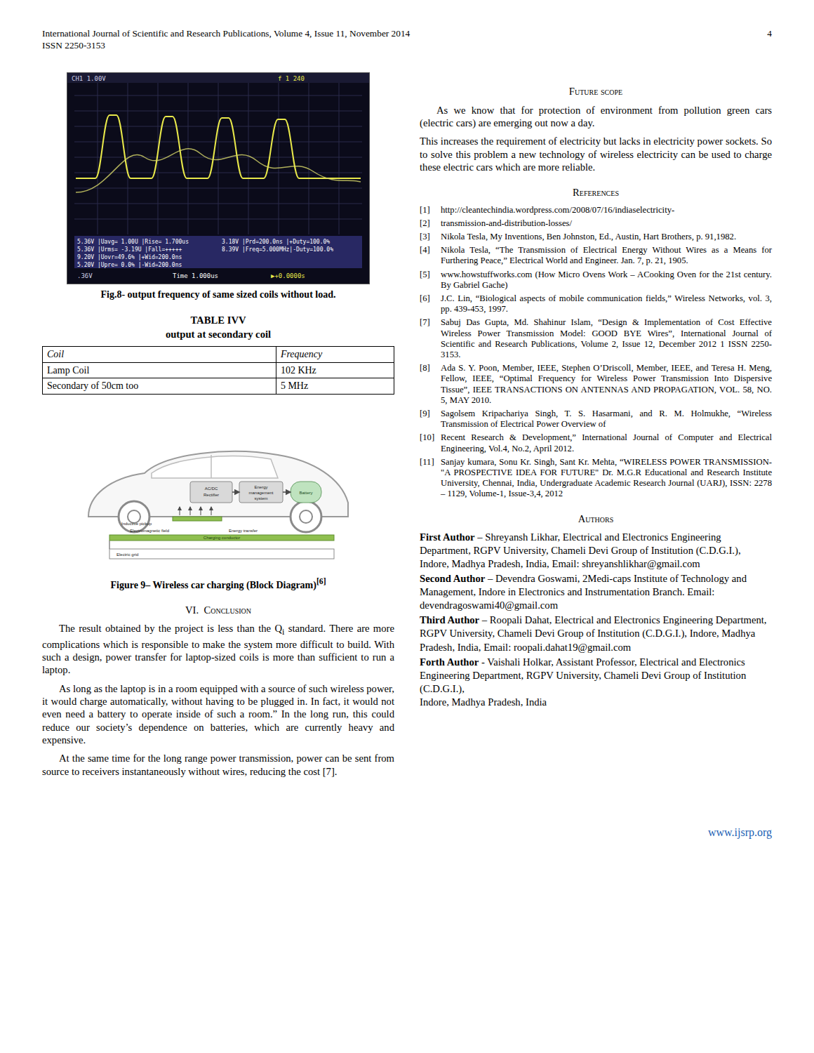International Journal of Scientific and Research Publications, Volume 4, Issue 11, November 2014
ISSN 2250-3153 4
CH1 1.00V f 1 240 5.36V |Uavg= 1.00U |Rise= 1.700us 5.36V |Urms= -3.19U |Fall=+++++ 9.20V |Uovr=49.6% |+Wid=200.0ns 5.20V |Upre= 0.0% |-Wid=200.0ns 3.18V |Prd=200.0ns |+Duty=100.0% 8.39V |Freq=5.000MHz|-Duty=100.0% .36V Time 1.000us ▶+0.0000s
Fig.8- output frequency of same sized coils without load.
TABLE IVV
output at secondary coil
| Coil | Frequency |
| Lamp Coil | 102 KHz |
| Secondary of 50cm too | 5 MHz |
AC/DC Rectifier Energy management system Battery Inductive pickup Electromagnetic field Energy transfer Charging conductor Electric grid
Figure 9– Wireless car charging (Block Diagram)[6]
VI. Conclusion
The result obtained by the project is less than the Qi standard. There are more complications which is responsible to make the system more difficult to build. With such a design, power transfer for laptop-sized coils is more than sufficient to run a laptop.
As long as the laptop is in a room equipped with a source of such wireless power, it would charge automatically, without having to be plugged in. In fact, it would not even need a battery to operate inside of such a room.” In the long run, this could reduce our society’s dependence on batteries, which are currently heavy and expensive.
At the same time for the long range power transmission, power can be sent from source to receivers instantaneously without wires, reducing the cost [7].
Future scope
As we know that for protection of environment from pollution green cars (electric cars) are emerging out now a day.
This increases the requirement of electricity but lacks in electricity power sockets. So to solve this problem a new technology of wireless electricity can be used to charge these electric cars which are more reliable.
References
http://cleantechindia.wordpress.com/2008/07/16/indiaselectricity-
transmission-and-distribution-losses/
Nikola Tesla, My Inventions, Ben Johnston, Ed., Austin, Hart Brothers, p. 91,1982.
Nikola Tesla, “The Transmission of Electrical Energy Without Wires as a Means for Furthering Peace,” Electrical World and Engineer. Jan. 7, p. 21, 1905.
www.howstuffworks.com (How Micro Ovens Work – ACooking Oven for the 21st century. By Gabriel Gache)
J.C. Lin, “Biological aspects of mobile communication fields,” Wireless Networks, vol. 3, pp. 439-453, 1997.
Sabuj Das Gupta, Md. Shahinur Islam, “Design & Implementation of Cost Effective Wireless Power Transmission Model: GOOD BYE Wires”, International Journal of Scientific and Research Publications, Volume 2, Issue 12, December 2012 1 ISSN 2250-3153.
Ada S. Y. Poon, Member, IEEE, Stephen O’Driscoll, Member, IEEE, and Teresa H. Meng, Fellow, IEEE, “Optimal Frequency for Wireless Power Transmission Into Dispersive Tissue”, IEEE TRANSACTIONS ON ANTENNAS AND PROPAGATION, VOL. 58, NO. 5, MAY 2010.
Sagolsem Kripachariya Singh, T. S. Hasarmani, and R. M. Holmukhe, “Wireless Transmission of Electrical Power Overview of
Recent Research & Development,” International Journal of Computer and Electrical Engineering, Vol.4, No.2, April 2012.
Sanjay kumara, Sonu Kr. Singh, Sant Kr. Mehta, “WIRELESS POWER TRANSMISSION- "A PROSPECTIVE IDEA FOR FUTURE" Dr. M.G.R Educational and Research Institute University, Chennai, India, Undergraduate Academic Research Journal (UARJ), ISSN: 2278 – 1129, Volume-1, Issue-3,4, 2012
Authors
First Author – Shreyansh Likhar, Electrical and Electronics Engineering Department, RGPV University, Chameli Devi Group of Institution (C.D.G.I.), Indore, Madhya Pradesh, India, Email: shreyanshlikhar@gmail.com
Second Author – Devendra Goswami, 2Medi-caps Institute of Technology and Management, Indore in Electronics and Instrumentation Branch. Email: devendragoswami40@gmail.com
Third Author – Roopali Dahat, Electrical and Electronics Engineering Department, RGPV University, Chameli Devi Group of Institution (C.D.G.I.), Indore, Madhya Pradesh, India, Email: roopali.dahat19@gmail.com
Forth Author - Vaishali Holkar, Assistant Professor, Electrical and Electronics Engineering Department, RGPV University, Chameli Devi Group of Institution (C.D.G.I.),
Indore, Madhya Pradesh, India
www.ijsrp.org